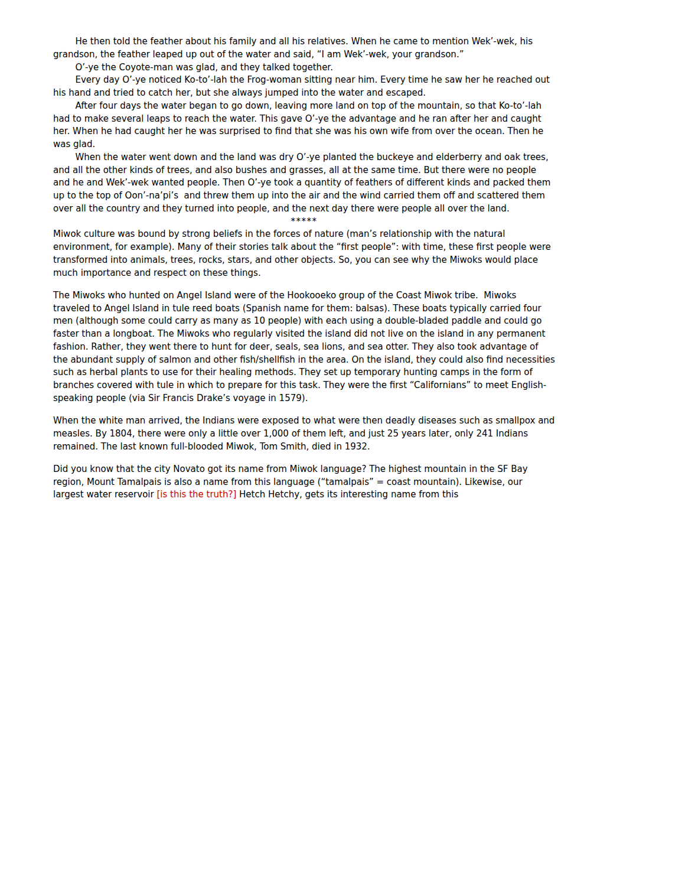He then told the feather about his family and all his relatives. When he came to mention Wek’-wek, his grandson, the feather leaped up out of the water and said, “I am Wek’-wek, your grandson.”
O’-ye the Coyote-man was glad, and they talked together.
Every day O’-ye noticed Ko-to’-lah the Frog-woman sitting near him. Every time he saw her he reached out his hand and tried to catch her, but she always jumped into the water and escaped.
After four days the water began to go down, leaving more land on top of the mountain, so that Ko-to’-lah had to make several leaps to reach the water. This gave O’-ye the advantage and he ran after her and caught her. When he had caught her he was surprised to find that she was his own wife from over the ocean. Then he was glad.
When the water went down and the land was dry O’-ye planted the buckeye and elderberry and oak trees, and all the other kinds of trees, and also bushes and grasses, all at the same time. But there were no people and he and Wek’-wek wanted people. Then O’-ye took a quantity of feathers of different kinds and packed them up to the top of Oon’-na’pi’s and threw them up into the air and the wind carried them off and scattered them over all the country and they turned into people, and the next day there were people all over the land.
*****
Miwok culture was bound by strong beliefs in the forces of nature (man’s relationship with the natural environment, for example). Many of their stories talk about the “first people”: with time, these first people were transformed into animals, trees, rocks, stars, and other objects. So, you can see why the Miwoks would place much importance and respect on these things.
The Miwoks who hunted on Angel Island were of the Hookooeko group of the Coast Miwok tribe. Miwoks traveled to Angel Island in tule reed boats (Spanish name for them: balsas). These boats typically carried four men (although some could carry as many as 10 people) with each using a double-bladed paddle and could go faster than a longboat. The Miwoks who regularly visited the island did not live on the island in any permanent fashion. Rather, they went there to hunt for deer, seals, sea lions, and sea otter. They also took advantage of the abundant supply of salmon and other fish/shellfish in the area. On the island, they could also find necessities such as herbal plants to use for their healing methods. They set up temporary hunting camps in the form of branches covered with tule in which to prepare for this task. They were the first “Californians” to meet English-speaking people (via Sir Francis Drake’s voyage in 1579).
When the white man arrived, the Indians were exposed to what were then deadly diseases such as smallpox and measles. By 1804, there were only a little over 1,000 of them left, and just 25 years later, only 241 Indians remained. The last known full-blooded Miwok, Tom Smith, died in 1932.
Did you know that the city Novato got its name from Miwok language? The highest mountain in the SF Bay region, Mount Tamalpais is also a name from this language (“tamalpais” = coast mountain). Likewise, our largest water reservoir [is this the truth?] Hetch Hetchy, gets its interesting name from this